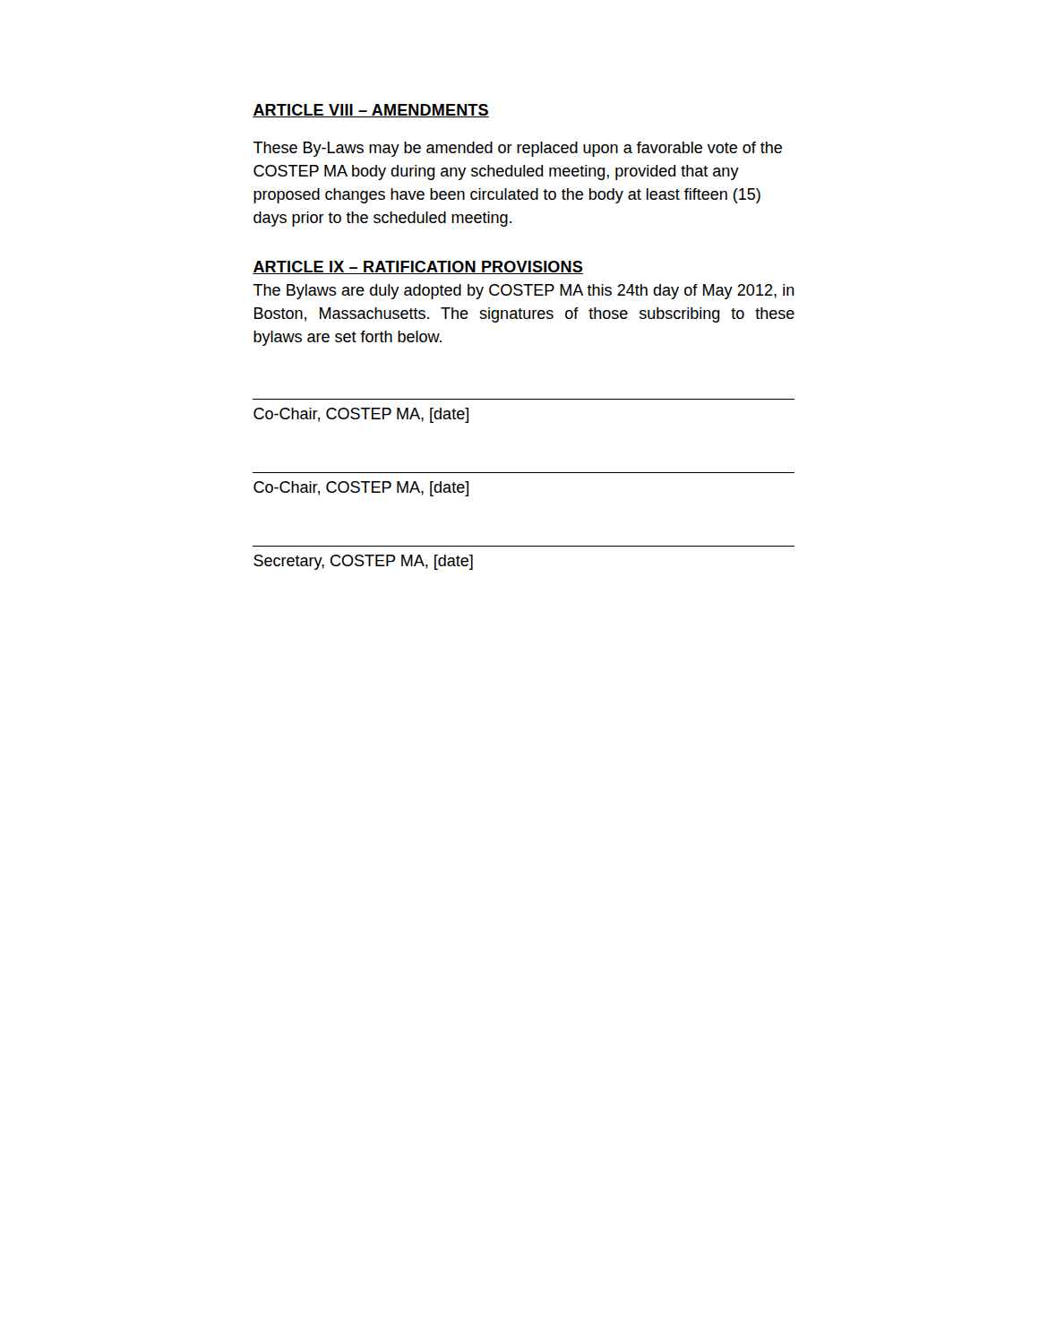ARTICLE VIII – AMENDMENTS
These By-Laws may be amended or replaced upon a favorable vote of the COSTEP MA body during any scheduled meeting, provided that any proposed changes have been circulated to the body at least fifteen (15) days prior to the scheduled meeting.
ARTICLE IX – RATIFICATION PROVISIONS
The Bylaws are duly adopted by COSTEP MA this 24th day of May 2012, in Boston, Massachusetts. The signatures of those subscribing to these bylaws are set forth below.
Co-Chair, COSTEP MA, [date]
Co-Chair, COSTEP MA, [date]
Secretary, COSTEP MA, [date]